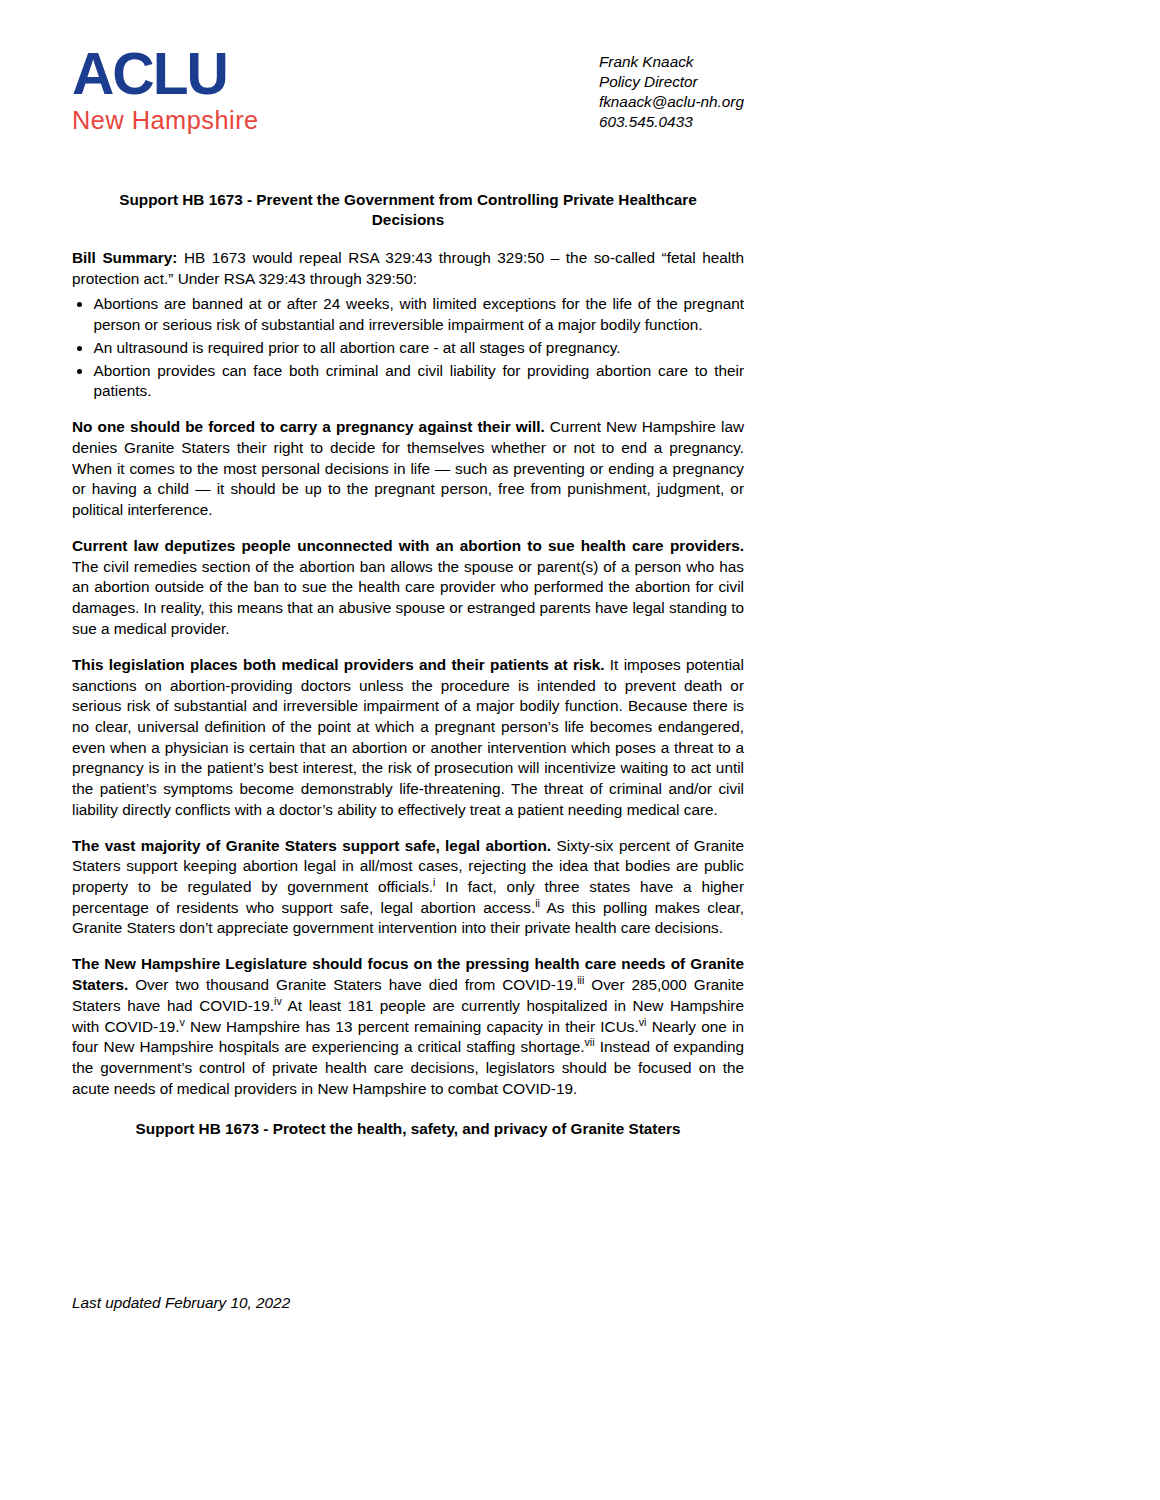ACLU
New Hampshire
Frank Knaack
Policy Director
fknaack@aclu-nh.org
603.545.0433
Support HB 1673 - Prevent the Government from Controlling Private Healthcare
Decisions
Bill Summary: HB 1673 would repeal RSA 329:43 through 329:50 – the so-called “fetal health protection act.” Under RSA 329:43 through 329:50:
Abortions are banned at or after 24 weeks, with limited exceptions for the life of the pregnant person or serious risk of substantial and irreversible impairment of a major bodily function.
An ultrasound is required prior to all abortion care - at all stages of pregnancy.
Abortion provides can face both criminal and civil liability for providing abortion care to their patients.
No one should be forced to carry a pregnancy against their will. Current New Hampshire law denies Granite Staters their right to decide for themselves whether or not to end a pregnancy. When it comes to the most personal decisions in life — such as preventing or ending a pregnancy or having a child — it should be up to the pregnant person, free from punishment, judgment, or political interference.
Current law deputizes people unconnected with an abortion to sue health care providers. The civil remedies section of the abortion ban allows the spouse or parent(s) of a person who has an abortion outside of the ban to sue the health care provider who performed the abortion for civil damages. In reality, this means that an abusive spouse or estranged parents have legal standing to sue a medical provider.
This legislation places both medical providers and their patients at risk. It imposes potential sanctions on abortion-providing doctors unless the procedure is intended to prevent death or serious risk of substantial and irreversible impairment of a major bodily function. Because there is no clear, universal definition of the point at which a pregnant person’s life becomes endangered, even when a physician is certain that an abortion or another intervention which poses a threat to a pregnancy is in the patient’s best interest, the risk of prosecution will incentivize waiting to act until the patient’s symptoms become demonstrably life-threatening. The threat of criminal and/or civil liability directly conflicts with a doctor’s ability to effectively treat a patient needing medical care.
The vast majority of Granite Staters support safe, legal abortion. Sixty-six percent of Granite Staters support keeping abortion legal in all/most cases, rejecting the idea that bodies are public property to be regulated by government officials.i In fact, only three states have a higher percentage of residents who support safe, legal abortion access.ii As this polling makes clear, Granite Staters don’t appreciate government intervention into their private health care decisions.
The New Hampshire Legislature should focus on the pressing health care needs of Granite Staters. Over two thousand Granite Staters have died from COVID-19.iii Over 285,000 Granite Staters have had COVID-19.iv At least 181 people are currently hospitalized in New Hampshire with COVID-19.v New Hampshire has 13 percent remaining capacity in their ICUs.vi Nearly one in four New Hampshire hospitals are experiencing a critical staffing shortage.vii Instead of expanding the government’s control of private health care decisions, legislators should be focused on the acute needs of medical providers in New Hampshire to combat COVID-19.
Support HB 1673 - Protect the health, safety, and privacy of Granite Staters
Last updated February 10, 2022